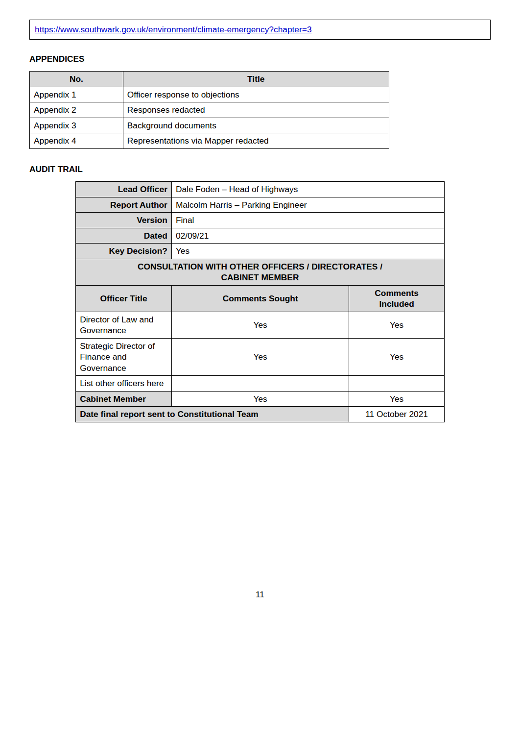https://www.southwark.gov.uk/environment/climate-emergency?chapter=3
APPENDICES
| No. | Title |
| --- | --- |
| Appendix 1 | Officer response to objections |
| Appendix 2 | Responses redacted |
| Appendix 3 | Background documents |
| Appendix 4 | Representations via Mapper redacted |
AUDIT TRAIL
| Lead Officer | Dale Foden – Head of Highways |
| Report Author | Malcolm Harris – Parking Engineer |
| Version | Final |
| Dated | 02/09/21 |
| Key Decision? | Yes |
| CONSULTATION WITH OTHER OFFICERS / DIRECTORATES / CABINET MEMBER |
| Officer Title | Comments Sought | Comments Included |
| Director of Law and Governance | Yes | Yes |
| Strategic Director of Finance and Governance | Yes | Yes |
| List other officers here | | |
| Cabinet Member | Yes | Yes |
| Date final report sent to Constitutional Team | 11 October 2021 |
11